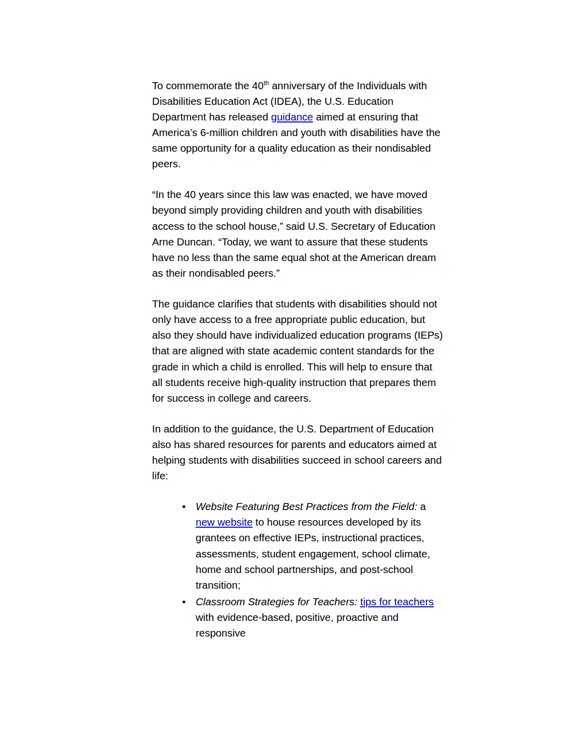To commemorate the 40th anniversary of the Individuals with Disabilities Education Act (IDEA), the U.S. Education Department has released guidance aimed at ensuring that America’s 6-million children and youth with disabilities have the same opportunity for a quality education as their nondisabled peers.
“In the 40 years since this law was enacted, we have moved beyond simply providing children and youth with disabilities access to the school house,” said U.S. Secretary of Education Arne Duncan. “Today, we want to assure that these students have no less than the same equal shot at the American dream as their nondisabled peers.”
The guidance clarifies that students with disabilities should not only have access to a free appropriate public education, but also they should have individualized education programs (IEPs) that are aligned with state academic content standards for the grade in which a child is enrolled. This will help to ensure that all students receive high-quality instruction that prepares them for success in college and careers.
In addition to the guidance, the U.S. Department of Education also has shared resources for parents and educators aimed at helping students with disabilities succeed in school careers and life:
Website Featuring Best Practices from the Field: a new website to house resources developed by its grantees on effective IEPs, instructional practices, assessments, student engagement, school climate, home and school partnerships, and post-school transition;
Classroom Strategies for Teachers: tips for teachers with evidence-based, positive, proactive and responsive